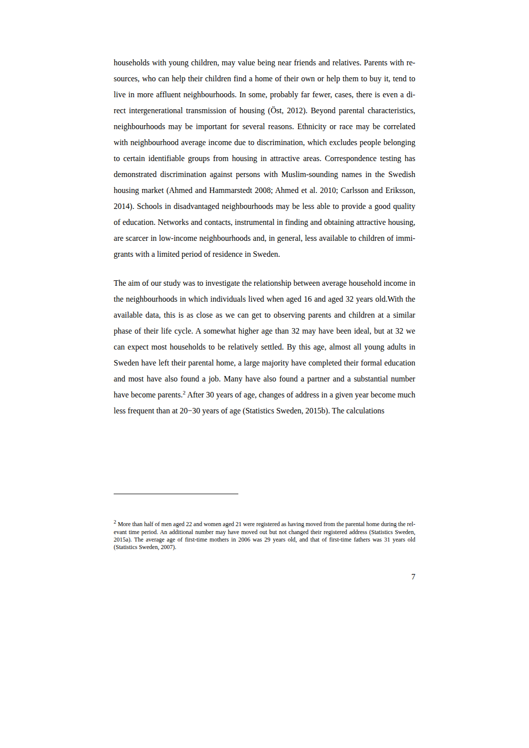households with young children, may value being near friends and relatives. Parents with resources, who can help their children find a home of their own or help them to buy it, tend to live in more affluent neighbourhoods. In some, probably far fewer, cases, there is even a direct intergenerational transmission of housing (Öst, 2012). Beyond parental characteristics, neighbourhoods may be important for several reasons. Ethnicity or race may be correlated with neighbourhood average income due to discrimination, which excludes people belonging to certain identifiable groups from housing in attractive areas. Correspondence testing has demonstrated discrimination against persons with Muslim-sounding names in the Swedish housing market (Ahmed and Hammarstedt 2008; Ahmed et al. 2010; Carlsson and Eriksson, 2014). Schools in disadvantaged neighbourhoods may be less able to provide a good quality of education. Networks and contacts, instrumental in finding and obtaining attractive housing, are scarcer in low-income neighbourhoods and, in general, less available to children of immigrants with a limited period of residence in Sweden.
The aim of our study was to investigate the relationship between average household income in the neighbourhoods in which individuals lived when aged 16 and aged 32 years old.With the available data, this is as close as we can get to observing parents and children at a similar phase of their life cycle. A somewhat higher age than 32 may have been ideal, but at 32 we can expect most households to be relatively settled. By this age, almost all young adults in Sweden have left their parental home, a large majority have completed their formal education and most have also found a job. Many have also found a partner and a substantial number have become parents.2 After 30 years of age, changes of address in a given year become much less frequent than at 20−30 years of age (Statistics Sweden, 2015b). The calculations
2 More than half of men aged 22 and women aged 21 were registered as having moved from the parental home during the relevant time period. An additional number may have moved out but not changed their registered address (Statistics Sweden, 2015a). The average age of first-time mothers in 2006 was 29 years old, and that of first-time fathers was 31 years old (Statistics Sweden, 2007).
7